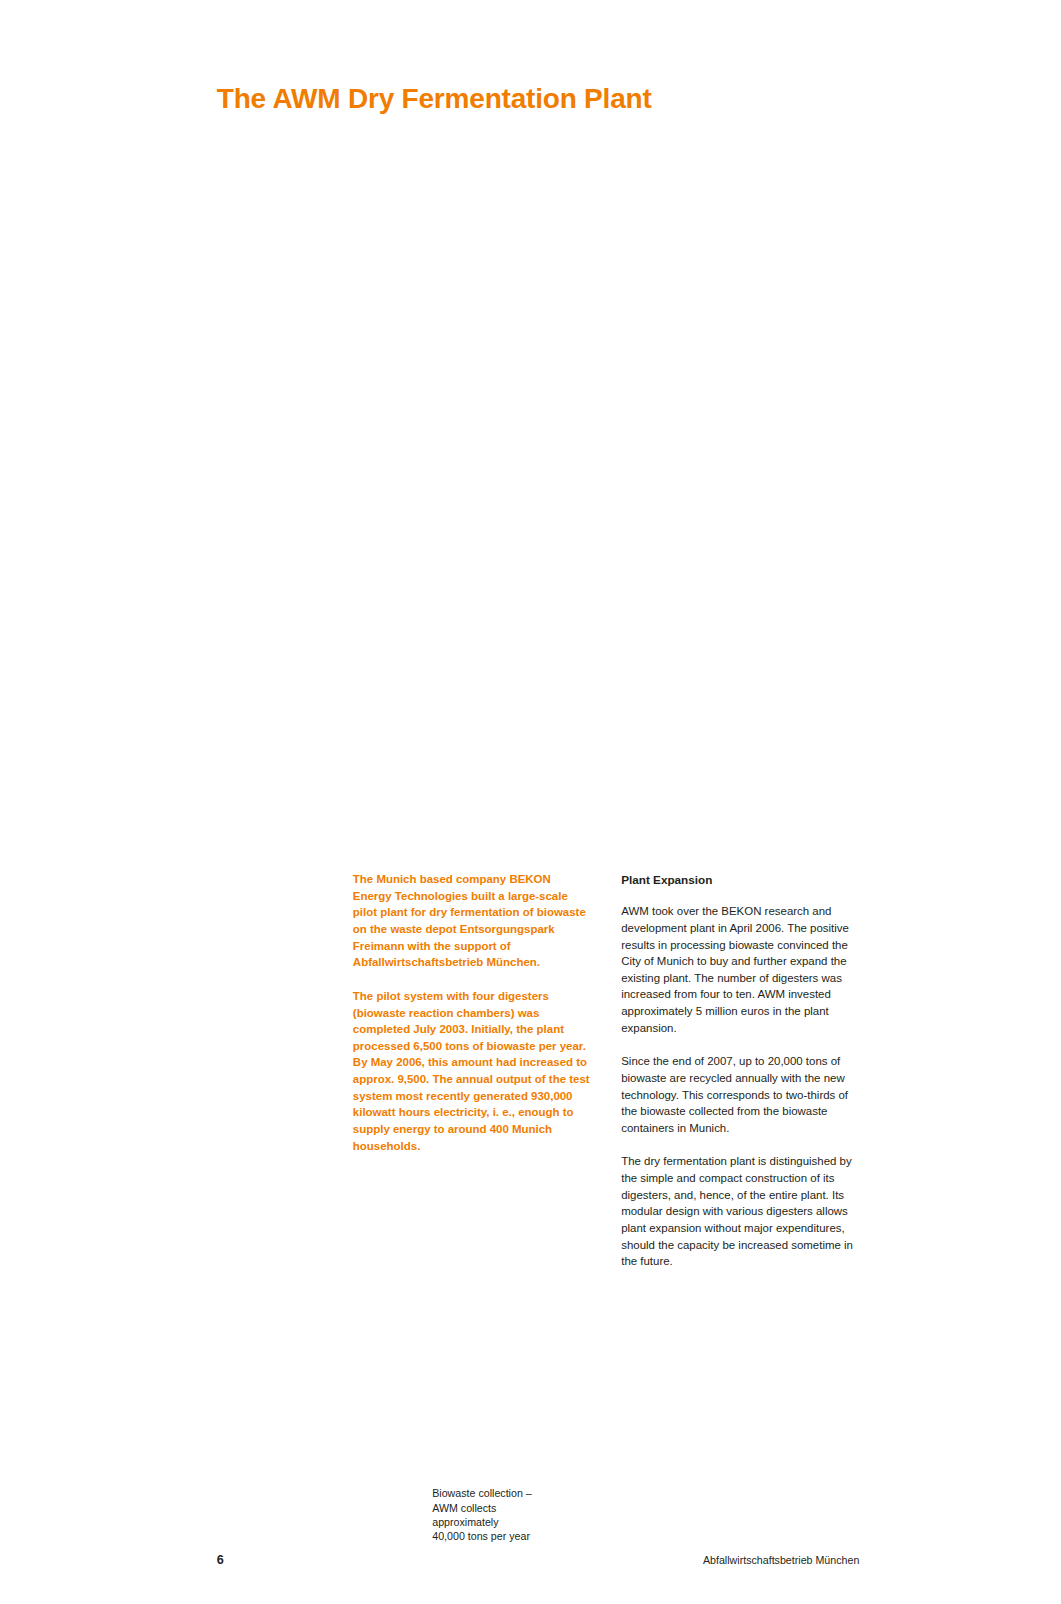The AWM Dry Fermentation Plant
The Munich based company BEKON Energy Technologies built a large-scale pilot plant for dry fermentation of biowaste on the waste depot Entsorgungspark Freimann with the support of Abfallwirtschaftsbetrieb München.
The pilot system with four digesters (biowaste reaction chambers) was completed July 2003. Initially, the plant processed 6,500 tons of biowaste per year. By May 2006, this amount had increased to approx. 9,500. The annual output of the test system most recently generated 930,000 kilowatt hours electricity, i. e., enough to supply energy to around 400 Munich households.
Plant Expansion
AWM took over the BEKON research and development plant in April 2006. The positive results in processing biowaste convinced the City of Munich to buy and further expand the existing plant. The number of digesters was increased from four to ten. AWM invested approximately 5 million euros in the plant expansion.
Since the end of 2007, up to 20,000 tons of biowaste are recycled annually with the new technology. This corresponds to two-thirds of the biowaste collected from the biowaste containers in Munich.
The dry fermentation plant is distinguished by the simple and compact construction of its digesters, and, hence, of the entire plant. Its modular design with various digesters allows plant expansion without major expenditures, should the capacity be increased sometime in the future.
Biowaste collection –
AWM collects
approximately
40,000 tons per year
6 Abfallwirtschaftsbetrieb München